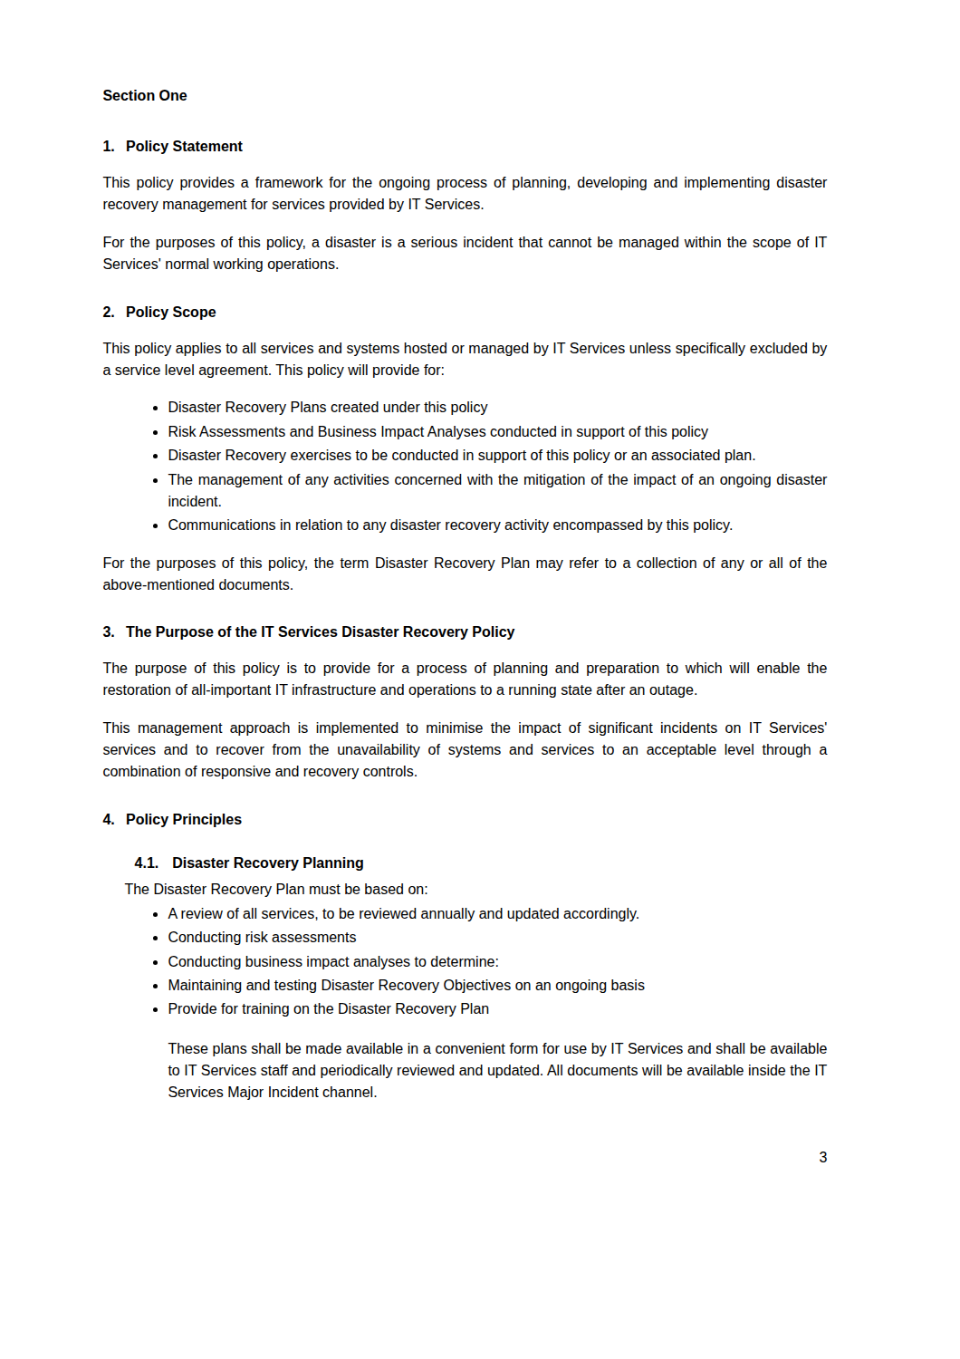Section One
1. Policy Statement
This policy provides a framework for the ongoing process of planning, developing and implementing disaster recovery management for services provided by IT Services.
For the purposes of this policy, a disaster is a serious incident that cannot be managed within the scope of IT Services' normal working operations.
2. Policy Scope
This policy applies to all services and systems hosted or managed by IT Services unless specifically excluded by a service level agreement. This policy will provide for:
Disaster Recovery Plans created under this policy
Risk Assessments and Business Impact Analyses conducted in support of this policy
Disaster Recovery exercises to be conducted in support of this policy or an associated plan.
The management of any activities concerned with the mitigation of the impact of an ongoing disaster incident.
Communications in relation to any disaster recovery activity encompassed by this policy.
For the purposes of this policy, the term Disaster Recovery Plan may refer to a collection of any or all of the above-mentioned documents.
3. The Purpose of the IT Services Disaster Recovery Policy
The purpose of this policy is to provide for a process of planning and preparation to which will enable the restoration of all-important IT infrastructure and operations to a running state after an outage.
This management approach is implemented to minimise the impact of significant incidents on IT Services' services and to recover from the unavailability of systems and services to an acceptable level through a combination of responsive and recovery controls.
4. Policy Principles
4.1. Disaster Recovery Planning
The Disaster Recovery Plan must be based on:
A review of all services, to be reviewed annually and updated accordingly.
Conducting risk assessments
Conducting business impact analyses to determine:
Maintaining and testing Disaster Recovery Objectives on an ongoing basis
Provide for training on the Disaster Recovery Plan
These plans shall be made available in a convenient form for use by IT Services and shall be available to IT Services staff and periodically reviewed and updated. All documents will be available inside the IT Services Major Incident channel.
3